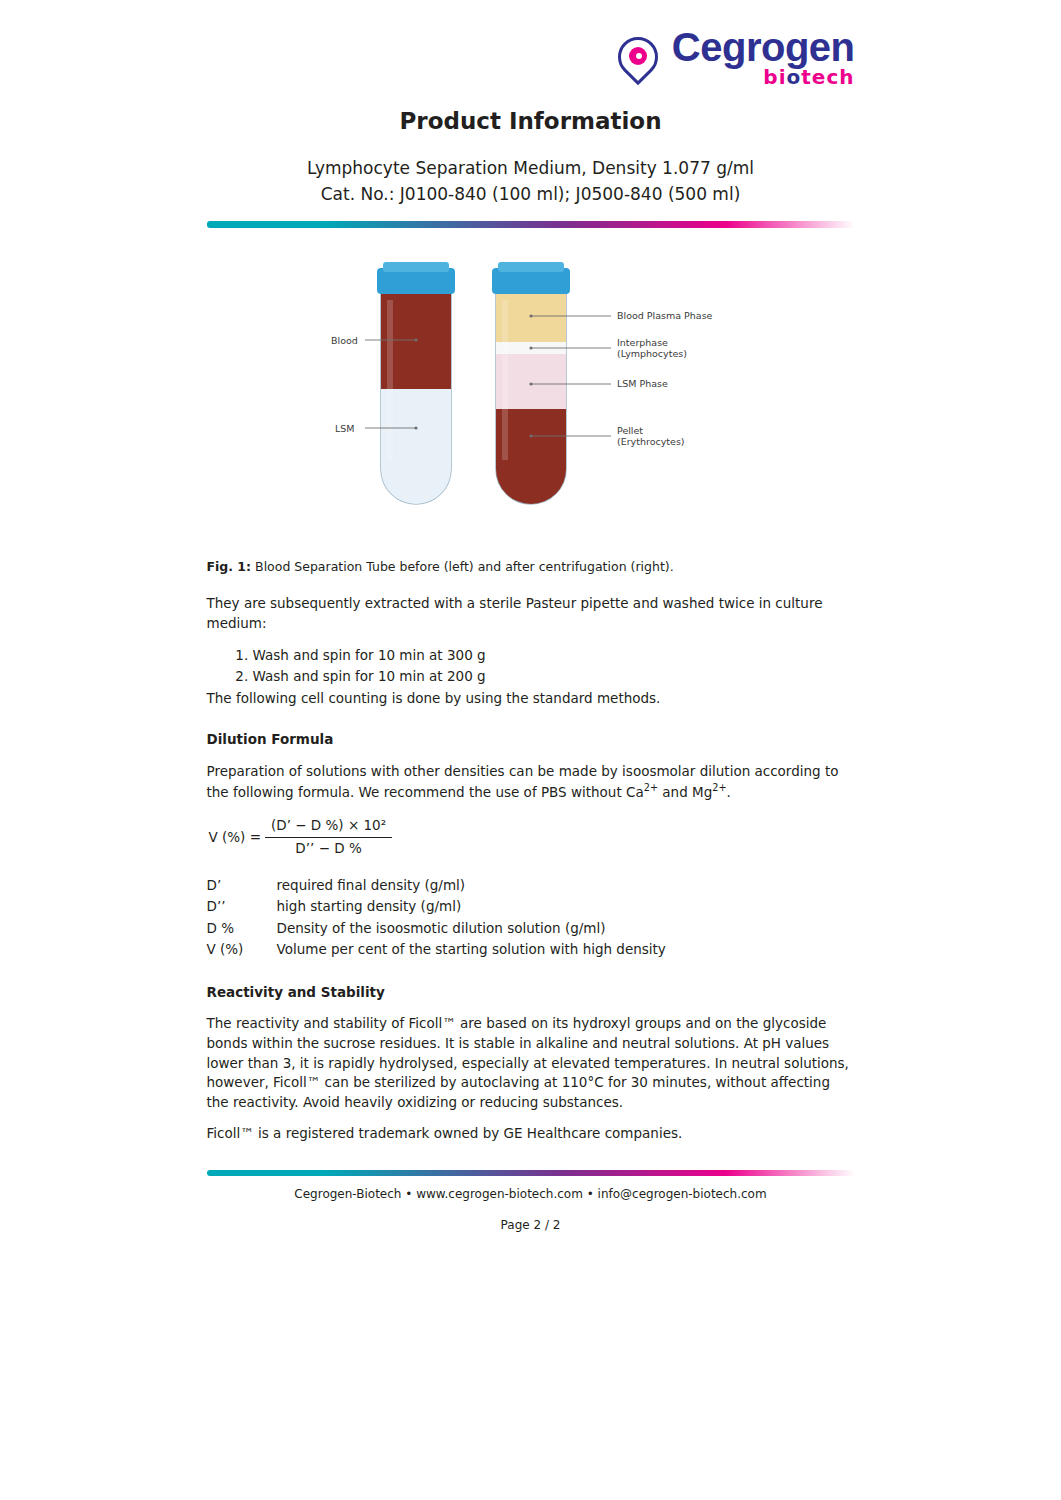Cegrogen
biotech
Product Information
Lymphocyte Separation Medium, Density 1.077 g/ml
Cat. No.: J0100-840 (100 ml); J0500-840 (500 ml)
Blood LSM Blood Plasma Phase Interphase (Lymphocytes) LSM Phase Pellet (Erythrocytes)
Fig. 1: Blood Separation Tube before (left) and after centrifugation (right).
They are subsequently extracted with a sterile Pasteur pipette and washed twice in culture medium:
Wash and spin for 10 min at 300 g
Wash and spin for 10 min at 200 g
The following cell counting is done by using the standard methods.
Dilution Formula
Preparation of solutions with other densities can be made by isoosmolar dilution according to the following formula. We recommend the use of PBS without Ca2+ and Mg2+.
| V (%) = | (D’ − D %) × 10² D’’ − D % |
| D’ | required final density (g/ml) |
| D’’ | high starting density (g/ml) |
| D % | Density of the isoosmotic dilution solution (g/ml) |
| V (%) | Volume per cent of the starting solution with high density |
Reactivity and Stability
The reactivity and stability of Ficoll™ are based on its hydroxyl groups and on the glycoside bonds within the sucrose residues. It is stable in alkaline and neutral solutions. At pH values lower than 3, it is rapidly hydrolysed, especially at elevated temperatures. In neutral solutions, however, Ficoll™ can be sterilized by autoclaving at 110°C for 30 minutes, without affecting the reactivity. Avoid heavily oxidizing or reducing substances.
Ficoll™ is a registered trademark owned by GE Healthcare companies.
Cegrogen-Biotech • www.cegrogen-biotech.com • info@cegrogen-biotech.com
Page 2 / 2